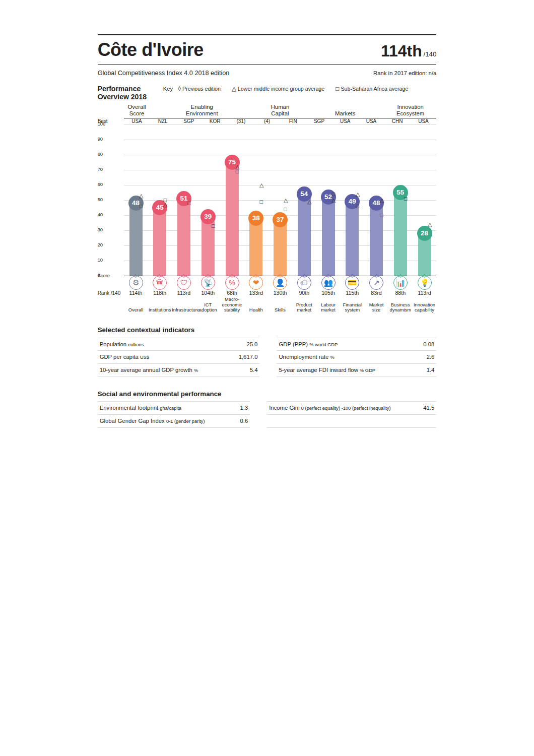Côte d'Ivoire
114th /140
Global Competitiveness Index 4.0 2018 edition
Rank in 2017 edition: n/a
Performance Overview 2018
Key
◊ Previous edition △ Lower middle income group average □ Sub-Saharan Africa average
| | Overall Score | Enabling Environment | Human Capital | Markets | Innovation Ecosystem |
| Best | USA | NZL | SGP | KOR | (31) | (4) | FIN | SGP | USA | USA | CHN | USA |
100 90 80 70 60 50 40 30 20 10 0 Score
48
△
□
◊
45
□
△
◊
51
◊
□
◊
39
◊
□
◊
75
◊
△
□
◊
38
△
□
◊
◊
37
△
□
◊
◊
54
△
◊
52
□
△
◊
49
△
◊
□
◊
48
△
□
◊
55
◊
□
◊
28
△
◊
◊
| | ⚙ | 🏛 | 🛡 | 📡 | % | ❤ | 👤 | 🏷 | 👥 | 💳 | ↗ | 📊 | 💡 |
| Rank /140 | 114th | 118th | 113rd | 104th | 68th | 133rd | 130th | 90th | 105th | 115th | 83rd | 88th | 113rd |
| | Overall | Institutions | Infrastructure | ICT adoption | Macro- economic stability | Health | Skills | Product market | Labour market | Financial system | Market size | Business dynamism | Innovation capability |
Selected contextual indicators
| Population millions | 25.0 | | GDP (PPP) % world GDP | 0.08 |
| GDP per capita US$ | 1,617.0 | | Unemployment rate % | 2.6 |
| 10-year average annual GDP growth % | 5.4 | | 5-year average FDI inward flow % GDP | 1.4 |
Social and environmental performance
| Environmental footprint gha/capita | 1.3 | | Income Gini 0 (perfect equality) -100 (perfect inequality) | 41.5 |
| Global Gender Gap Index 0-1 (gender parity) | 0.6 | | | |